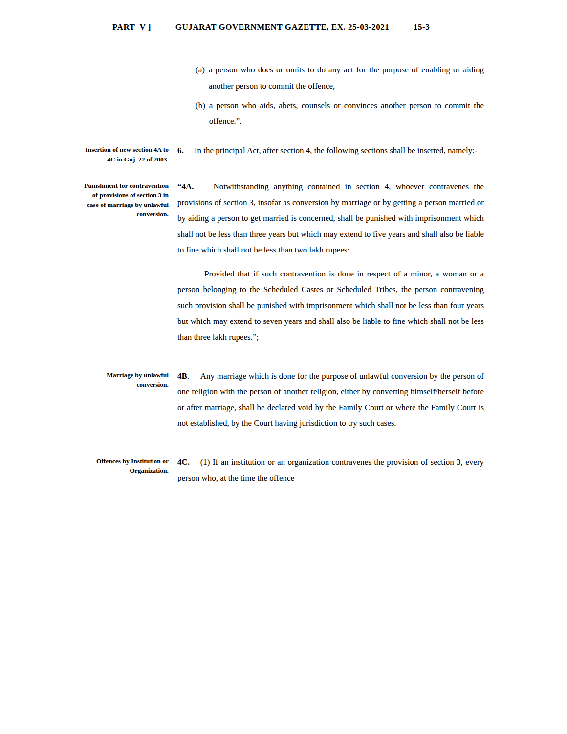PART V ] GUJARAT GOVERNMENT GAZETTE, EX. 25-03-2021 15-3
(a) a person who does or omits to do any act for the purpose of enabling or aiding another person to commit the offence,
(b) a person who aids, abets, counsels or convinces another person to commit the offence.”.
Insertion of new section 4A to 4C in Guj. 22 of 2003.
6. In the principal Act, after section 4, the following sections shall be inserted, namely:-
Punishment for contravention of provisions of section 3 in case of marriage by unlawful conversion.
“4A. Notwithstanding anything contained in section 4, whoever contravenes the provisions of section 3, insofar as conversion by marriage or by getting a person married or by aiding a person to get married is concerned, shall be punished with imprisonment which shall not be less than three years but which may extend to five years and shall also be liable to fine which shall not be less than two lakh rupees:
Provided that if such contravention is done in respect of a minor, a woman or a person belonging to the Scheduled Castes or Scheduled Tribes, the person contravening such provision shall be punished with imprisonment which shall not be less than four years but which may extend to seven years and shall also be liable to fine which shall not be less than three lakh rupees.”;
Marriage by unlawful conversion.
4B. Any marriage which is done for the purpose of unlawful conversion by the person of one religion with the person of another religion, either by converting himself/herself before or after marriage, shall be declared void by the Family Court or where the Family Court is not established, by the Court having jurisdiction to try such cases.
Offences by Institution or Organization.
4C. (1) If an institution or an organization contravenes the provision of section 3, every person who, at the time the offence